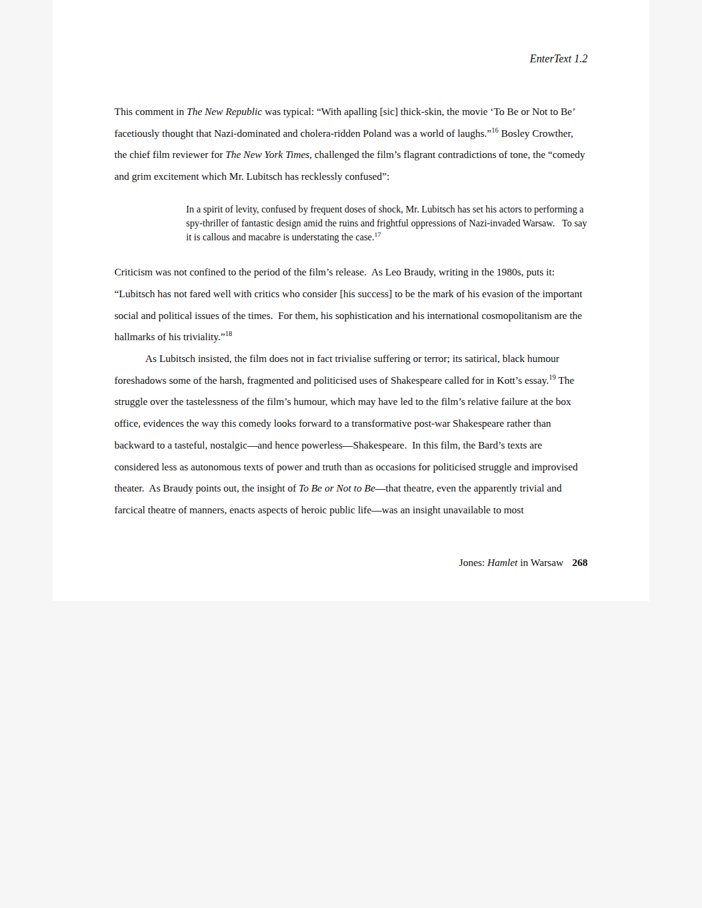EnterText 1.2
This comment in The New Republic was typical: “With apalling [sic] thick-skin, the movie ‘To Be or Not to Be’ facetiously thought that Nazi-dominated and cholera-ridden Poland was a world of laughs.”16 Bosley Crowther, the chief film reviewer for The New York Times, challenged the film’s flagrant contradictions of tone, the “comedy and grim excitement which Mr. Lubitsch has recklessly confused”:
In a spirit of levity, confused by frequent doses of shock, Mr. Lubitsch has set his actors to performing a spy-thriller of fantastic design amid the ruins and frightful oppressions of Nazi-invaded Warsaw. To say it is callous and macabre is understating the case.17
Criticism was not confined to the period of the film’s release. As Leo Braudy, writing in the 1980s, puts it: “Lubitsch has not fared well with critics who consider [his success] to be the mark of his evasion of the important social and political issues of the times. For them, his sophistication and his international cosmopolitanism are the hallmarks of his triviality.”18
As Lubitsch insisted, the film does not in fact trivialise suffering or terror; its satirical, black humour foreshadows some of the harsh, fragmented and politicised uses of Shakespeare called for in Kott’s essay.19 The struggle over the tastelessness of the film’s humour, which may have led to the film’s relative failure at the box office, evidences the way this comedy looks forward to a transformative post-war Shakespeare rather than backward to a tasteful, nostalgic—and hence powerless—Shakespeare. In this film, the Bard’s texts are considered less as autonomous texts of power and truth than as occasions for politicised struggle and improvised theater. As Braudy points out, the insight of To Be or Not to Be—that theatre, even the apparently trivial and farcical theatre of manners, enacts aspects of heroic public life—was an insight unavailable to most
Jones: Hamlet in Warsaw 268